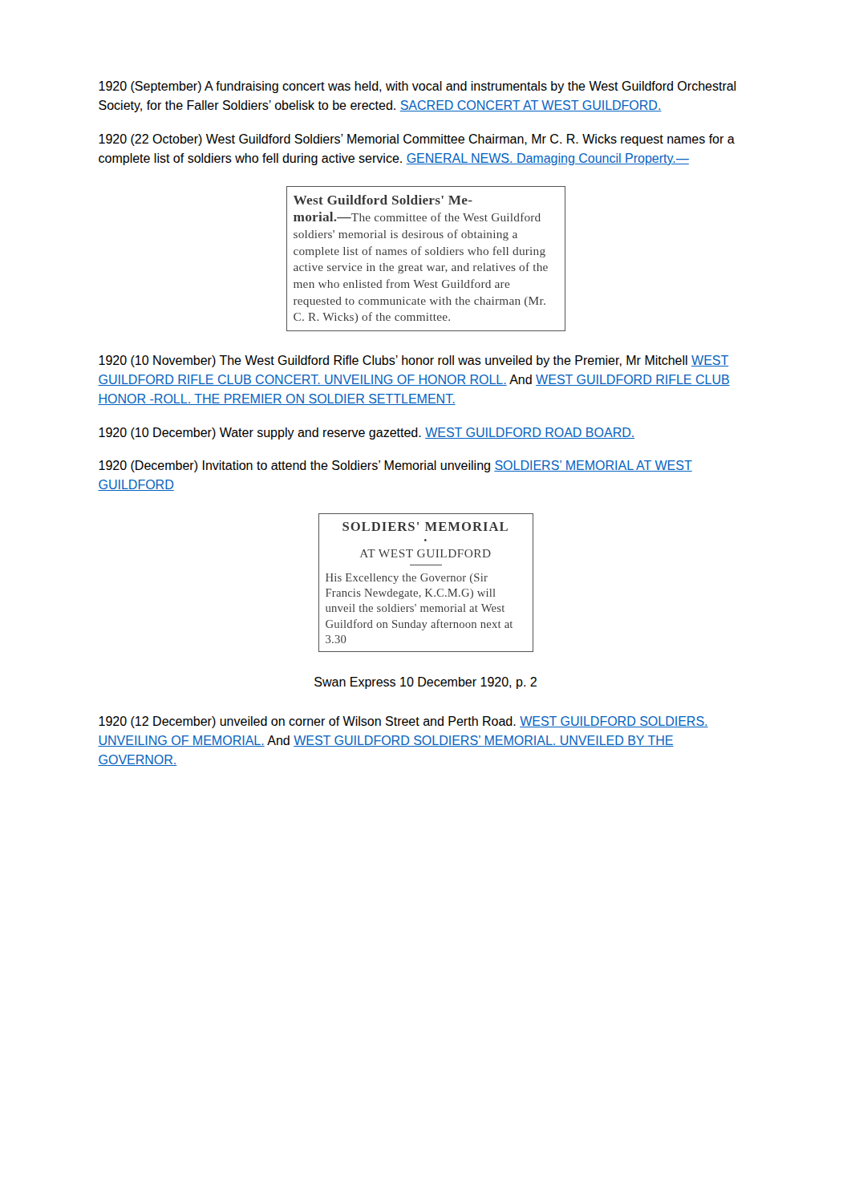1920 (September) A fundraising concert was held, with vocal and instrumentals by the West Guildford Orchestral Society, for the Faller Soldiers’ obelisk to be erected. SACRED CONCERT AT WEST GUILDFORD.
1920 (22 October) West Guildford Soldiers’ Memorial Committee Chairman, Mr C. R. Wicks request names for a complete list of soldiers who fell during active service. GENERAL NEWS. Damaging Council Property.—
West Guildford Soldiers' Me-
morial.—The committee of the West Guildford soldiers' memorial is desirous of obtaining a complete list of names of soldiers who fell during active service in the great war, and relatives of the men who enlisted from West Guildford are requested to communicate with the chairman (Mr. C. R. Wicks) of the committee.
1920 (10 November) The West Guildford Rifle Clubs’ honor roll was unveiled by the Premier, Mr Mitchell WEST GUILDFORD RIFLE CLUB CONCERT. UNVEILING OF HONOR ROLL. And WEST GUILDFORD RIFLE CLUB HONOR -ROLL. THE PREMIER ON SOLDIER SETTLEMENT.
1920 (10 December) Water supply and reserve gazetted. WEST GUILDFORD ROAD BOARD.
1920 (December) Invitation to attend the Soldiers’ Memorial unveiling SOLDIERS’ MEMORIAL AT WEST GUILDFORD
SOLDIERS' MEMORIAL
•
AT WEST GUILDFORD
His Excellency the Governor (Sir Francis Newdegate, K.C.M.G) will unveil the soldiers' memorial at West Guildford on Sunday afternoon next at 3.30
Swan Express 10 December 1920, p. 2
1920 (12 December) unveiled on corner of Wilson Street and Perth Road. WEST GUILDFORD SOLDIERS. UNVEILING OF MEMORIAL. And WEST GUILDFORD SOLDIERS’ MEMORIAL. UNVEILED BY THE GOVERNOR.